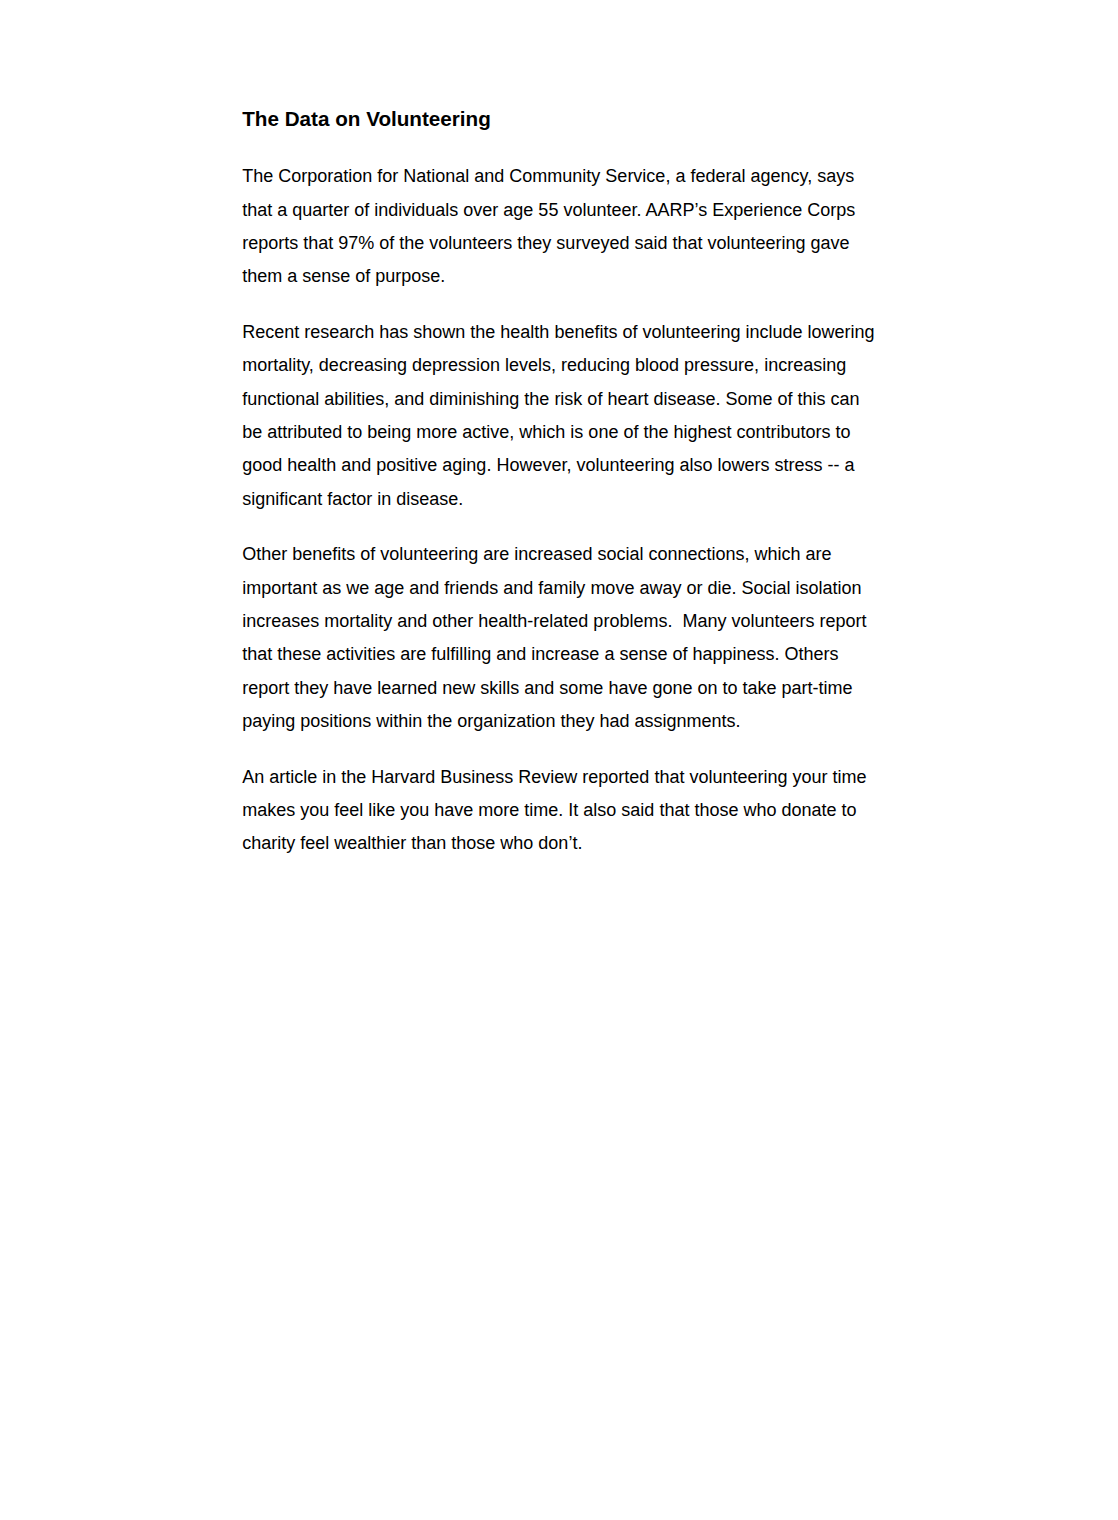The Data on Volunteering
The Corporation for National and Community Service, a federal agency, says that a quarter of individuals over age 55 volunteer. AARP’s Experience Corps reports that 97% of the volunteers they surveyed said that volunteering gave them a sense of purpose.
Recent research has shown the health benefits of volunteering include lowering mortality, decreasing depression levels, reducing blood pressure, increasing functional abilities, and diminishing the risk of heart disease. Some of this can be attributed to being more active, which is one of the highest contributors to good health and positive aging. However, volunteering also lowers stress -- a significant factor in disease.
Other benefits of volunteering are increased social connections, which are important as we age and friends and family move away or die. Social isolation increases mortality and other health-related problems. Many volunteers report that these activities are fulfilling and increase a sense of happiness. Others report they have learned new skills and some have gone on to take part-time paying positions within the organization they had assignments.
An article in the Harvard Business Review reported that volunteering your time makes you feel like you have more time. It also said that those who donate to charity feel wealthier than those who don’t.